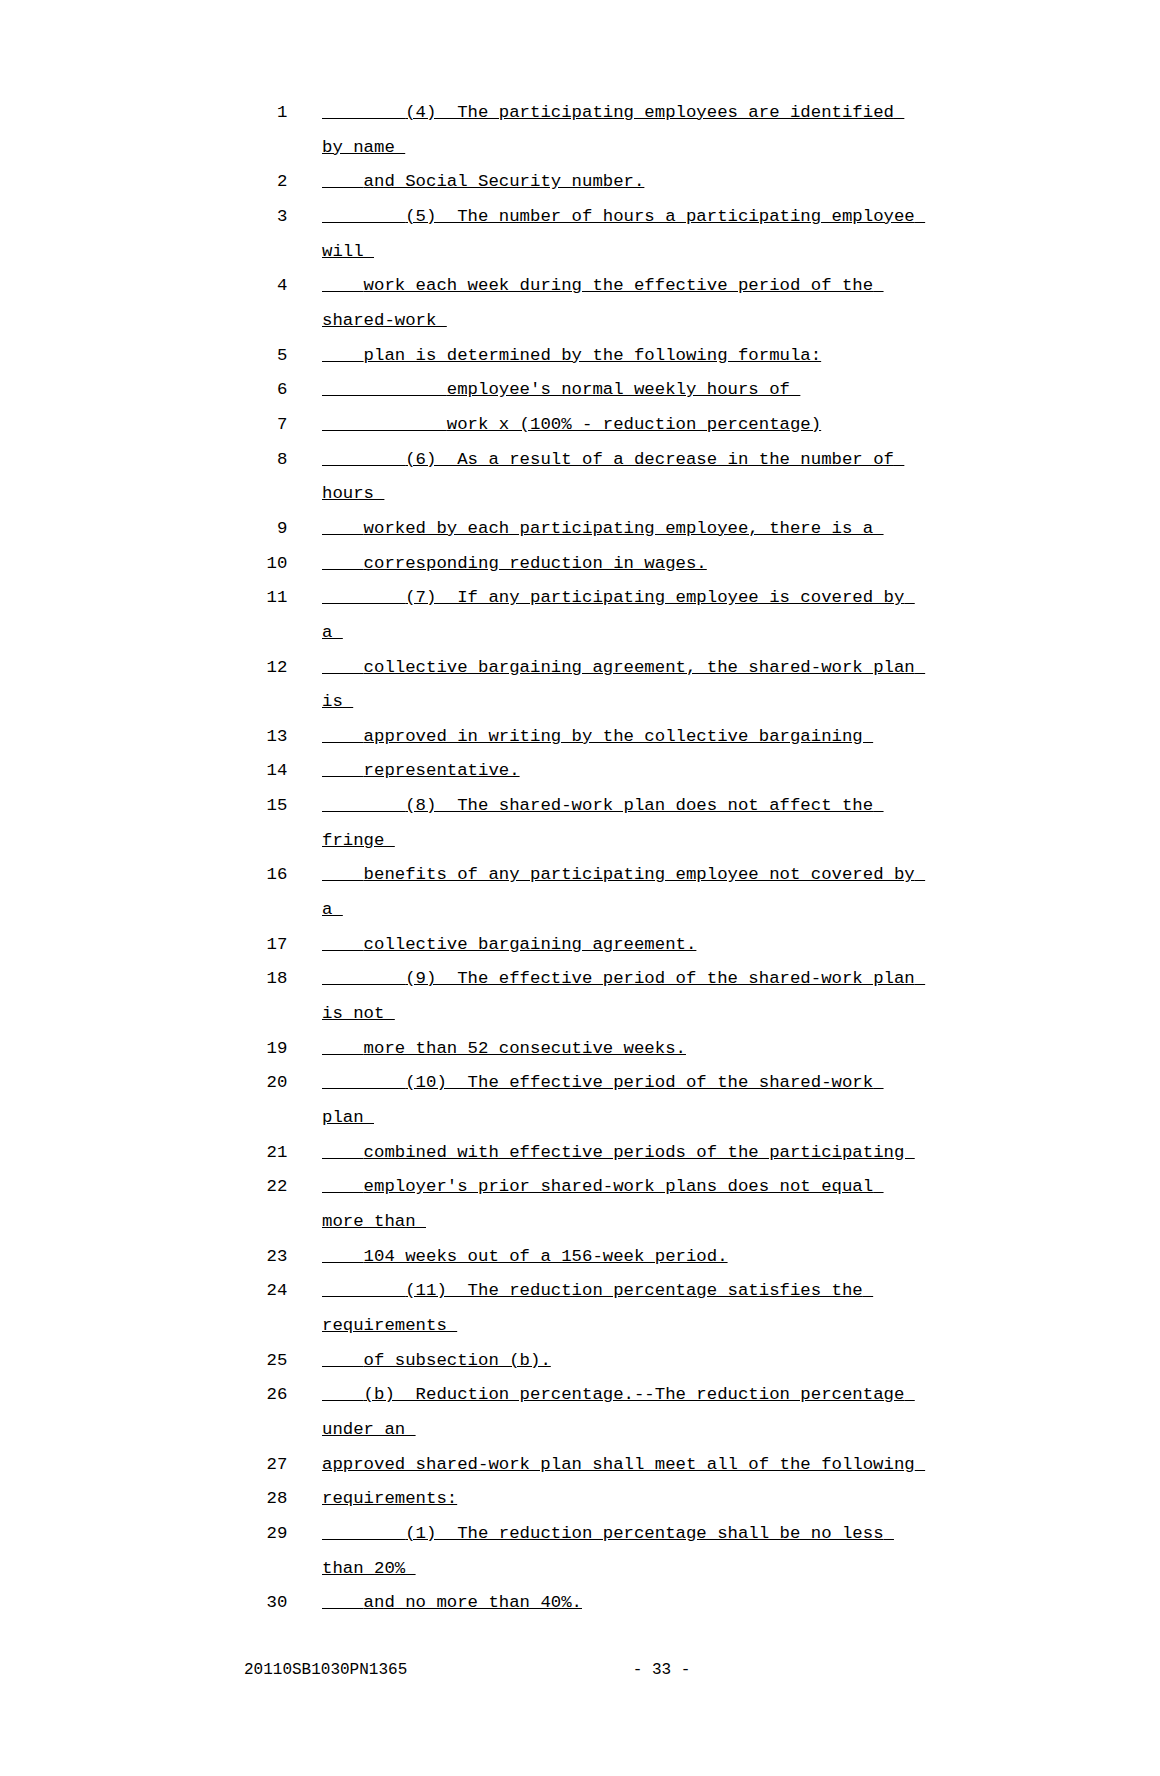(4) The participating employees are identified by name
and Social Security number.
(5) The number of hours a participating employee will
work each week during the effective period of the shared-work
plan is determined by the following formula:
employee's normal weekly hours of
work x (100% - reduction percentage)
(6) As a result of a decrease in the number of hours
worked by each participating employee, there is a
corresponding reduction in wages.
(7) If any participating employee is covered by a
collective bargaining agreement, the shared-work plan is
approved in writing by the collective bargaining
representative.
(8) The shared-work plan does not affect the fringe
benefits of any participating employee not covered by a
collective bargaining agreement.
(9) The effective period of the shared-work plan is not
more than 52 consecutive weeks.
(10) The effective period of the shared-work plan
combined with effective periods of the participating
employer's prior shared-work plans does not equal more than
104 weeks out of a 156-week period.
(11) The reduction percentage satisfies the requirements
of subsection (b).
(b) Reduction percentage.--The reduction percentage under an
approved shared-work plan shall meet all of the following
requirements:
(1) The reduction percentage shall be no less than 20%
and no more than 40%.
20110SB1030PN1365 - 33 -